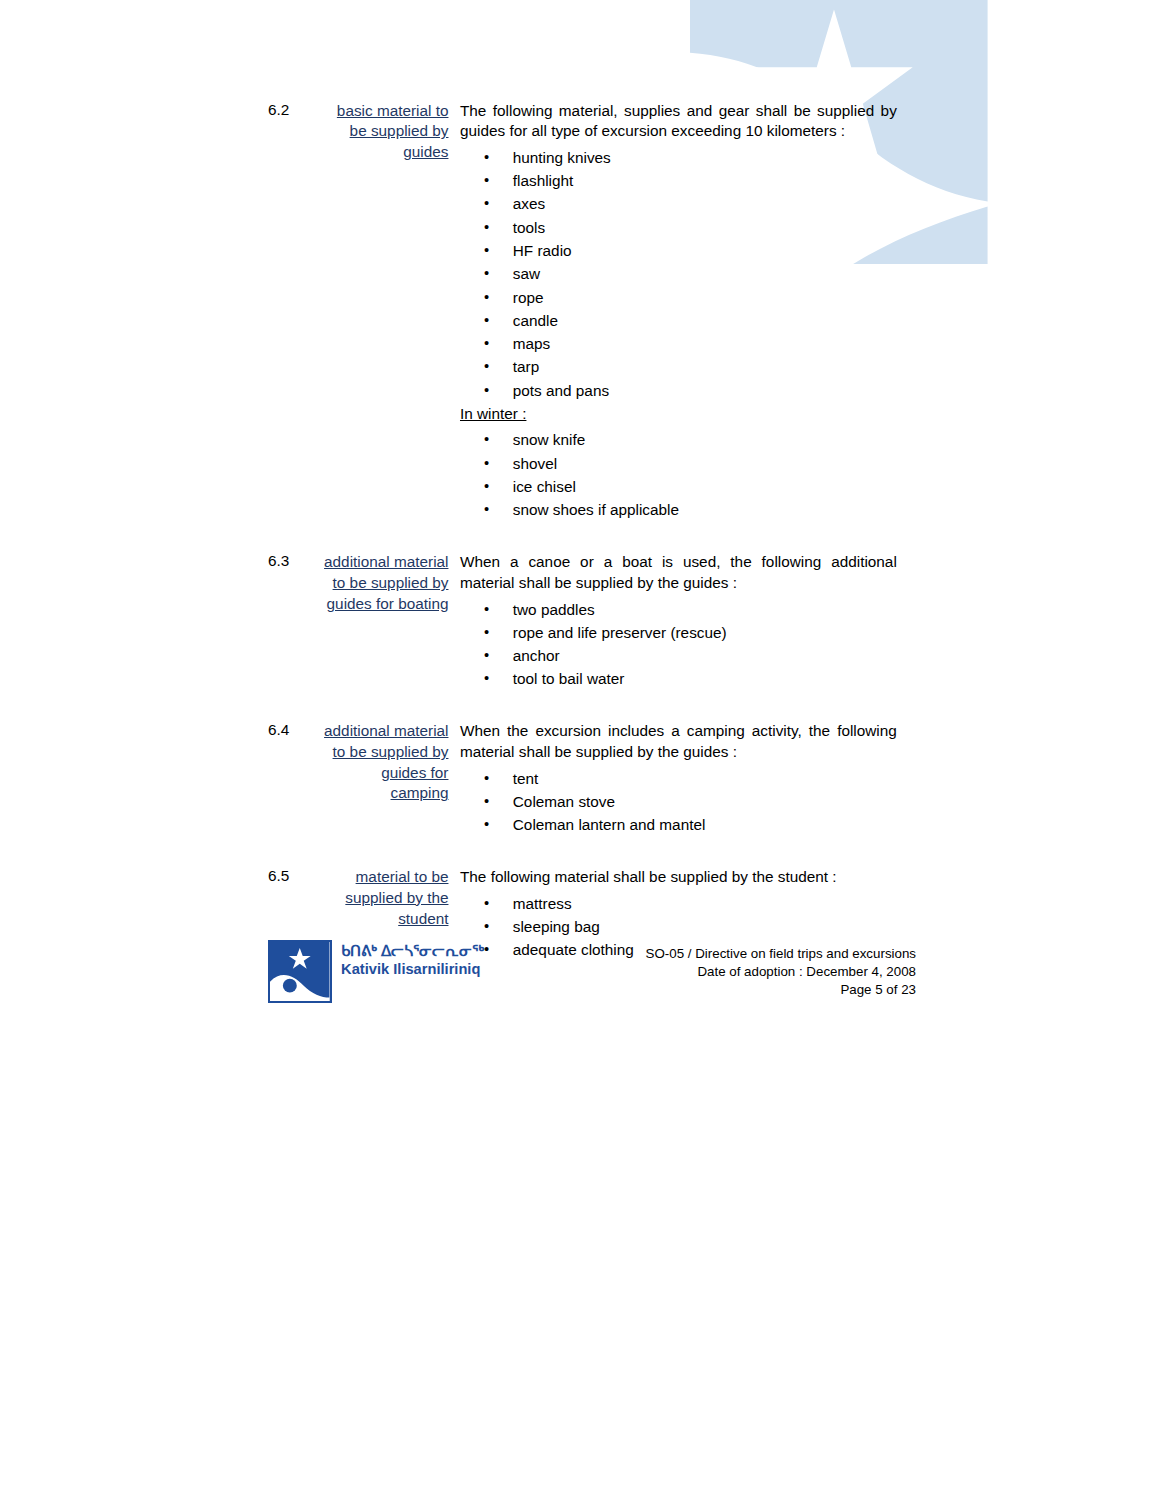6.2
basic material to be supplied by guides
The following material, supplies and gear shall be supplied by guides for all type of excursion exceeding 10 kilometers :
hunting knives
flashlight
axes
tools
HF radio
saw
rope
candle
maps
tarp
pots and pans
In winter :
snow knife
shovel
ice chisel
snow shoes if applicable
6.3
additional material to be supplied by guides for boating
When a canoe or a boat is used, the following additional material shall be supplied by the guides :
two paddles
rope and life preserver (rescue)
anchor
tool to bail water
6.4
additional material to be supplied by guides for camping
When the excursion includes a camping activity, the following material shall be supplied by the guides :
tent
Coleman stove
Coleman lantern and mantel
6.5
material to be supplied by the student
The following material shall be supplied by the student :
mattress
sleeping bag
adequate clothing
ᑲᑎᕕᒃ ᐃᓕᓴᕐᓂᓕᕆᓂᖅ
Kativik Ilisarniliriniq
SO-05 / Directive on field trips and excursions
Date of adoption : December 4, 2008
Page 5 of 23